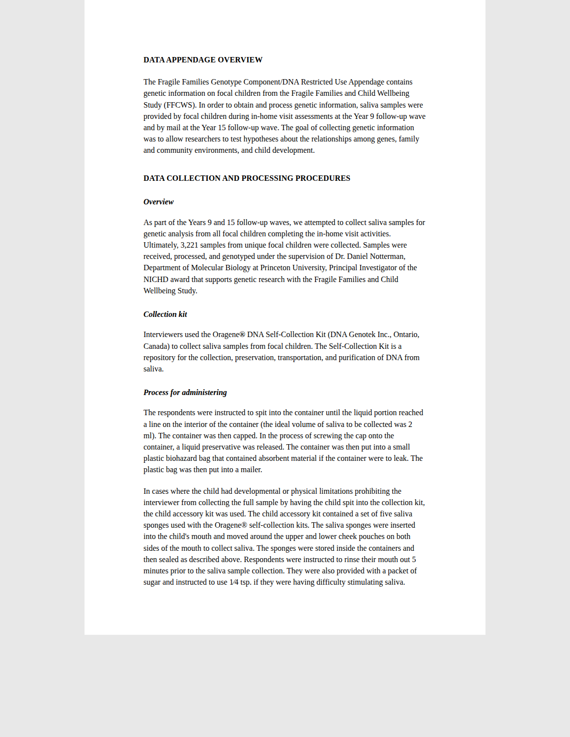DATA APPENDAGE OVERVIEW
The Fragile Families Genotype Component/DNA Restricted Use Appendage contains genetic information on focal children from the Fragile Families and Child Wellbeing Study (FFCWS). In order to obtain and process genetic information, saliva samples were provided by focal children during in-home visit assessments at the Year 9 follow-up wave and by mail at the Year 15 follow-up wave. The goal of collecting genetic information was to allow researchers to test hypotheses about the relationships among genes, family and community environments, and child development.
DATA COLLECTION AND PROCESSING PROCEDURES
Overview
As part of the Years 9 and 15 follow-up waves, we attempted to collect saliva samples for genetic analysis from all focal children completing the in-home visit activities. Ultimately, 3,221 samples from unique focal children were collected. Samples were received, processed, and genotyped under the supervision of Dr. Daniel Notterman, Department of Molecular Biology at Princeton University, Principal Investigator of the NICHD award that supports genetic research with the Fragile Families and Child Wellbeing Study.
Collection kit
Interviewers used the Oragene® DNA Self-Collection Kit (DNA Genotek Inc., Ontario, Canada) to collect saliva samples from focal children. The Self-Collection Kit is a repository for the collection, preservation, transportation, and purification of DNA from saliva.
Process for administering
The respondents were instructed to spit into the container until the liquid portion reached a line on the interior of the container (the ideal volume of saliva to be collected was 2 ml). The container was then capped. In the process of screwing the cap onto the container, a liquid preservative was released. The container was then put into a small plastic biohazard bag that contained absorbent material if the container were to leak. The plastic bag was then put into a mailer.
In cases where the child had developmental or physical limitations prohibiting the interviewer from collecting the full sample by having the child spit into the collection kit, the child accessory kit was used. The child accessory kit contained a set of five saliva sponges used with the Oragene® self-collection kits. The saliva sponges were inserted into the child's mouth and moved around the upper and lower cheek pouches on both sides of the mouth to collect saliva. The sponges were stored inside the containers and then sealed as described above. Respondents were instructed to rinse their mouth out 5 minutes prior to the saliva sample collection. They were also provided with a packet of sugar and instructed to use 1⁄4 tsp. if they were having difficulty stimulating saliva.